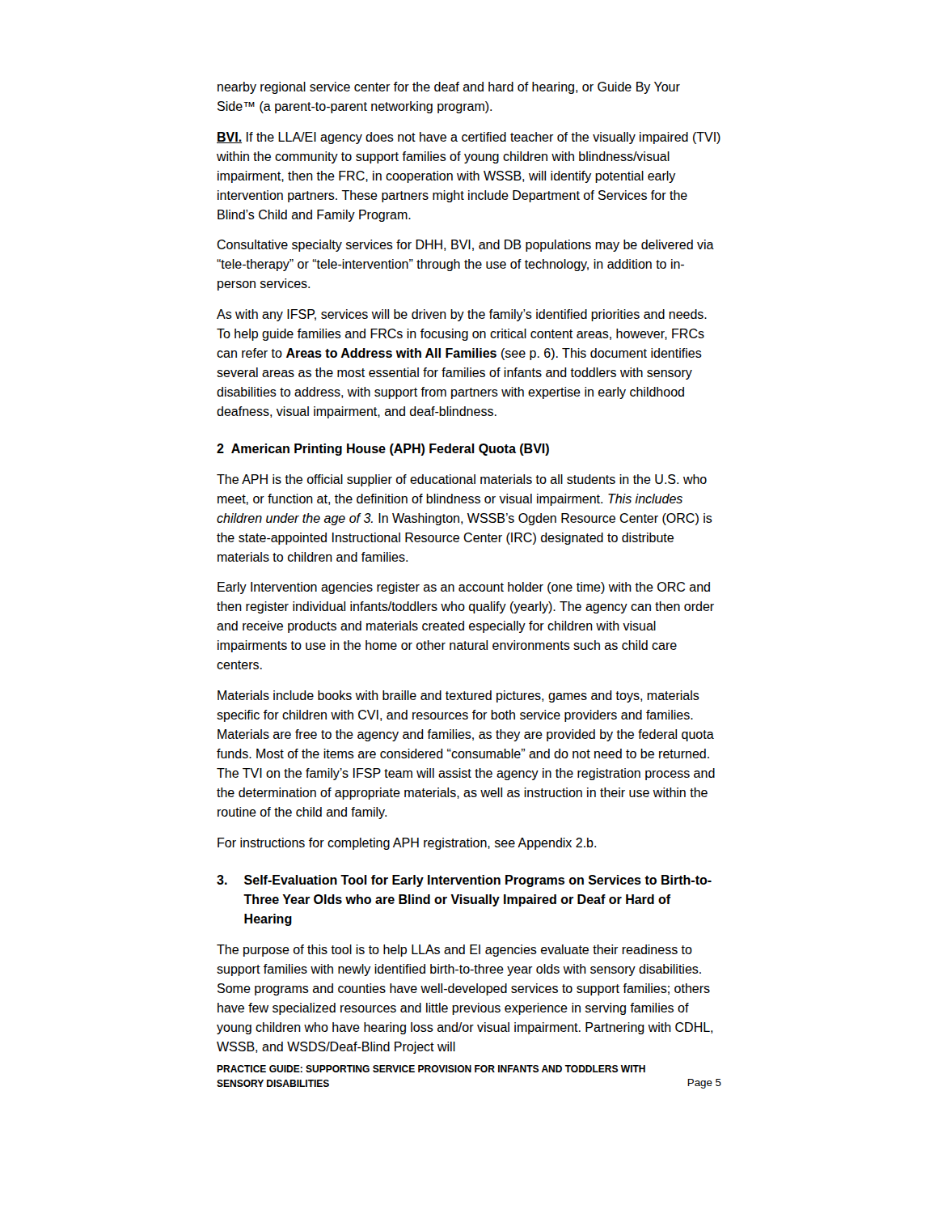nearby regional service center for the deaf and hard of hearing, or Guide By Your Side™ (a parent-to-parent networking program).
BVI. If the LLA/EI agency does not have a certified teacher of the visually impaired (TVI) within the community to support families of young children with blindness/visual impairment, then the FRC, in cooperation with WSSB, will identify potential early intervention partners. These partners might include Department of Services for the Blind’s Child and Family Program.
Consultative specialty services for DHH, BVI, and DB populations may be delivered via “tele-therapy” or “tele-intervention” through the use of technology, in addition to in-person services.
As with any IFSP, services will be driven by the family’s identified priorities and needs. To help guide families and FRCs in focusing on critical content areas, however, FRCs can refer to Areas to Address with All Families (see p. 6). This document identifies several areas as the most essential for families of infants and toddlers with sensory disabilities to address, with support from partners with expertise in early childhood deafness, visual impairment, and deaf-blindness.
2 American Printing House (APH) Federal Quota (BVI)
The APH is the official supplier of educational materials to all students in the U.S. who meet, or function at, the definition of blindness or visual impairment. This includes children under the age of 3. In Washington, WSSB’s Ogden Resource Center (ORC) is the state-appointed Instructional Resource Center (IRC) designated to distribute materials to children and families.
Early Intervention agencies register as an account holder (one time) with the ORC and then register individual infants/toddlers who qualify (yearly). The agency can then order and receive products and materials created especially for children with visual impairments to use in the home or other natural environments such as child care centers.
Materials include books with braille and textured pictures, games and toys, materials specific for children with CVI, and resources for both service providers and families. Materials are free to the agency and families, as they are provided by the federal quota funds. Most of the items are considered “consumable” and do not need to be returned. The TVI on the family’s IFSP team will assist the agency in the registration process and the determination of appropriate materials, as well as instruction in their use within the routine of the child and family.
For instructions for completing APH registration, see Appendix 2.b.
3.
Self-Evaluation Tool for Early Intervention Programs on Services to Birth-to-Three Year Olds who are Blind or Visually Impaired or Deaf or Hard of Hearing
The purpose of this tool is to help LLAs and EI agencies evaluate their readiness to support families with newly identified birth-to-three year olds with sensory disabilities. Some programs and counties have well-developed services to support families; others have few specialized resources and little previous experience in serving families of young children who have hearing loss and/or visual impairment. Partnering with CDHL, WSSB, and WSDS/Deaf-Blind Project will
PRACTICE GUIDE: SUPPORTING SERVICE PROVISION FOR INFANTS AND TODDLERS WITH SENSORY DISABILITIES
Page 5